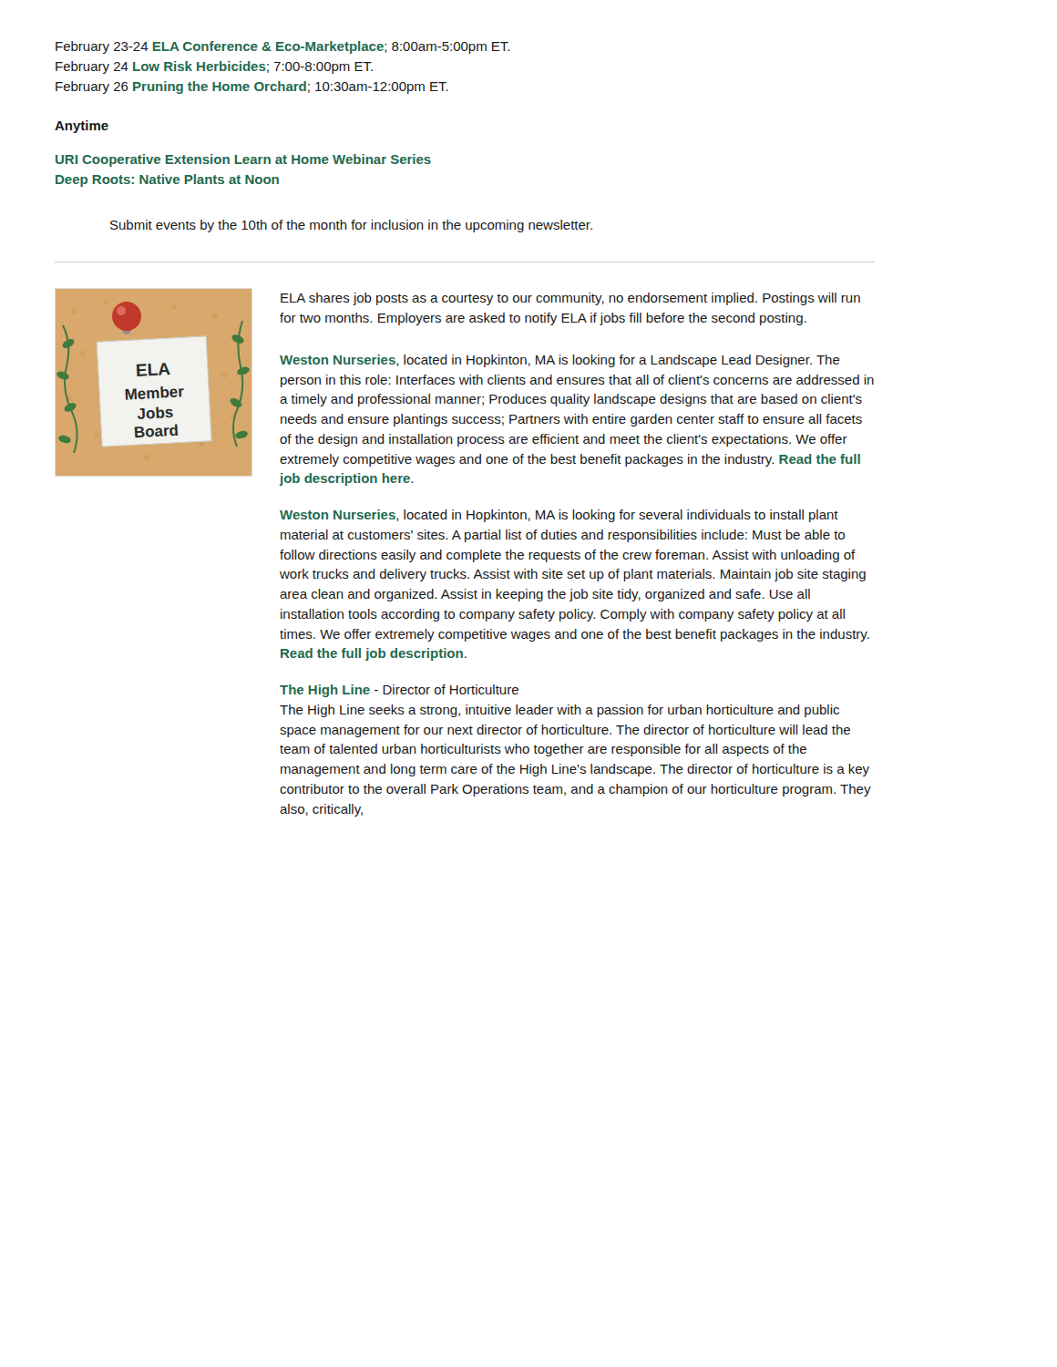February 23-24 ELA Conference & Eco-Marketplace; 8:00am-5:00pm ET.
February 24 Low Risk Herbicides; 7:00-8:00pm ET.
February 26 Pruning the Home Orchard; 10:30am-12:00pm ET.
Anytime
URI Cooperative Extension Learn at Home Webinar Series Deep Roots: Native Plants at Noon
Submit events by the 10th of the month for inclusion in the upcoming newsletter.
ELA Member Jobs Board
ELA shares job posts as a courtesy to our community, no endorsement implied. Postings will run for two months. Employers are asked to notify ELA if jobs fill before the second posting.
Weston Nurseries, located in Hopkinton, MA is looking for a Landscape Lead Designer. The person in this role: Interfaces with clients and ensures that all of client's concerns are addressed in a timely and professional manner; Produces quality landscape designs that are based on client's needs and ensure plantings success; Partners with entire garden center staff to ensure all facets of the design and installation process are efficient and meet the client's expectations. We offer extremely competitive wages and one of the best benefit packages in the industry. Read the full job description here.
Weston Nurseries, located in Hopkinton, MA is looking for several individuals to install plant material at customers' sites. A partial list of duties and responsibilities include: Must be able to follow directions easily and complete the requests of the crew foreman. Assist with unloading of work trucks and delivery trucks. Assist with site set up of plant materials. Maintain job site staging area clean and organized. Assist in keeping the job site tidy, organized and safe. Use all installation tools according to company safety policy. Comply with company safety policy at all times. We offer extremely competitive wages and one of the best benefit packages in the industry. Read the full job description.
The High Line - Director of Horticulture
The High Line seeks a strong, intuitive leader with a passion for urban horticulture and public space management for our next director of horticulture. The director of horticulture will lead the team of talented urban horticulturists who together are responsible for all aspects of the management and long term care of the High Line's landscape. The director of horticulture is a key contributor to the overall Park Operations team, and a champion of our horticulture program. They also, critically,